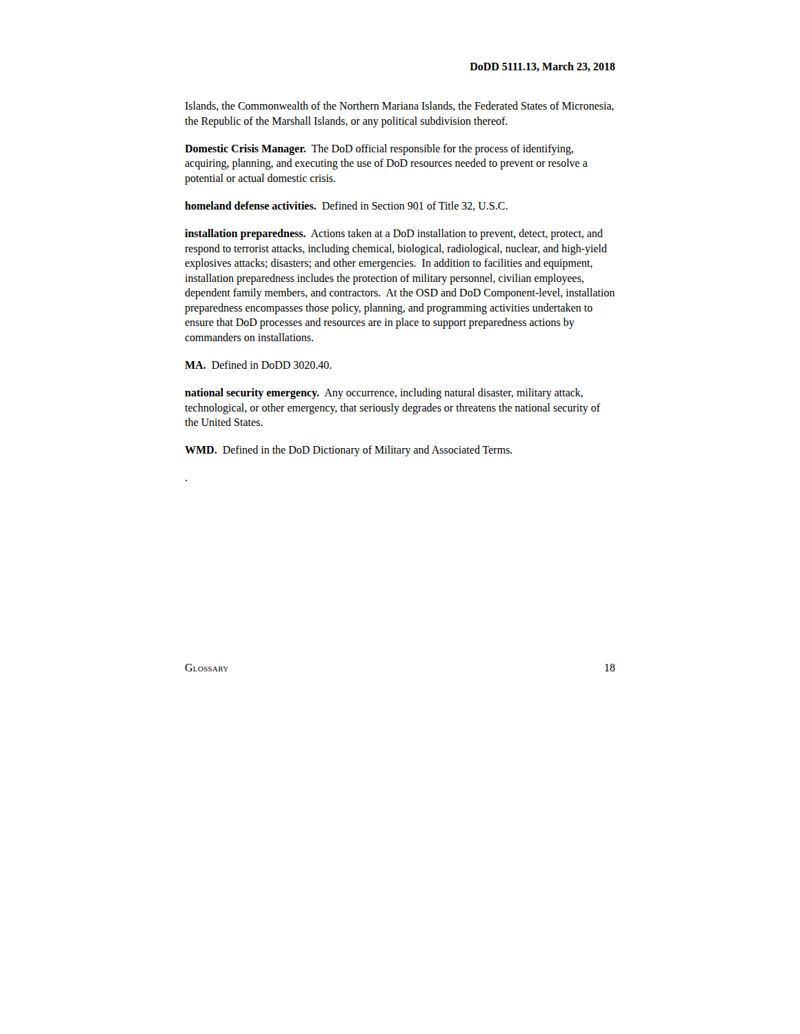DoDD 5111.13, March 23, 2018
Islands, the Commonwealth of the Northern Mariana Islands, the Federated States of Micronesia, the Republic of the Marshall Islands, or any political subdivision thereof.
Domestic Crisis Manager. The DoD official responsible for the process of identifying, acquiring, planning, and executing the use of DoD resources needed to prevent or resolve a potential or actual domestic crisis.
homeland defense activities. Defined in Section 901 of Title 32, U.S.C.
installation preparedness. Actions taken at a DoD installation to prevent, detect, protect, and respond to terrorist attacks, including chemical, biological, radiological, nuclear, and high-yield explosives attacks; disasters; and other emergencies. In addition to facilities and equipment, installation preparedness includes the protection of military personnel, civilian employees, dependent family members, and contractors. At the OSD and DoD Component-level, installation preparedness encompasses those policy, planning, and programming activities undertaken to ensure that DoD processes and resources are in place to support preparedness actions by commanders on installations.
MA. Defined in DoDD 3020.40.
national security emergency. Any occurrence, including natural disaster, military attack, technological, or other emergency, that seriously degrades or threatens the national security of the United States.
WMD. Defined in the DoD Dictionary of Military and Associated Terms.
.
Glossary 18